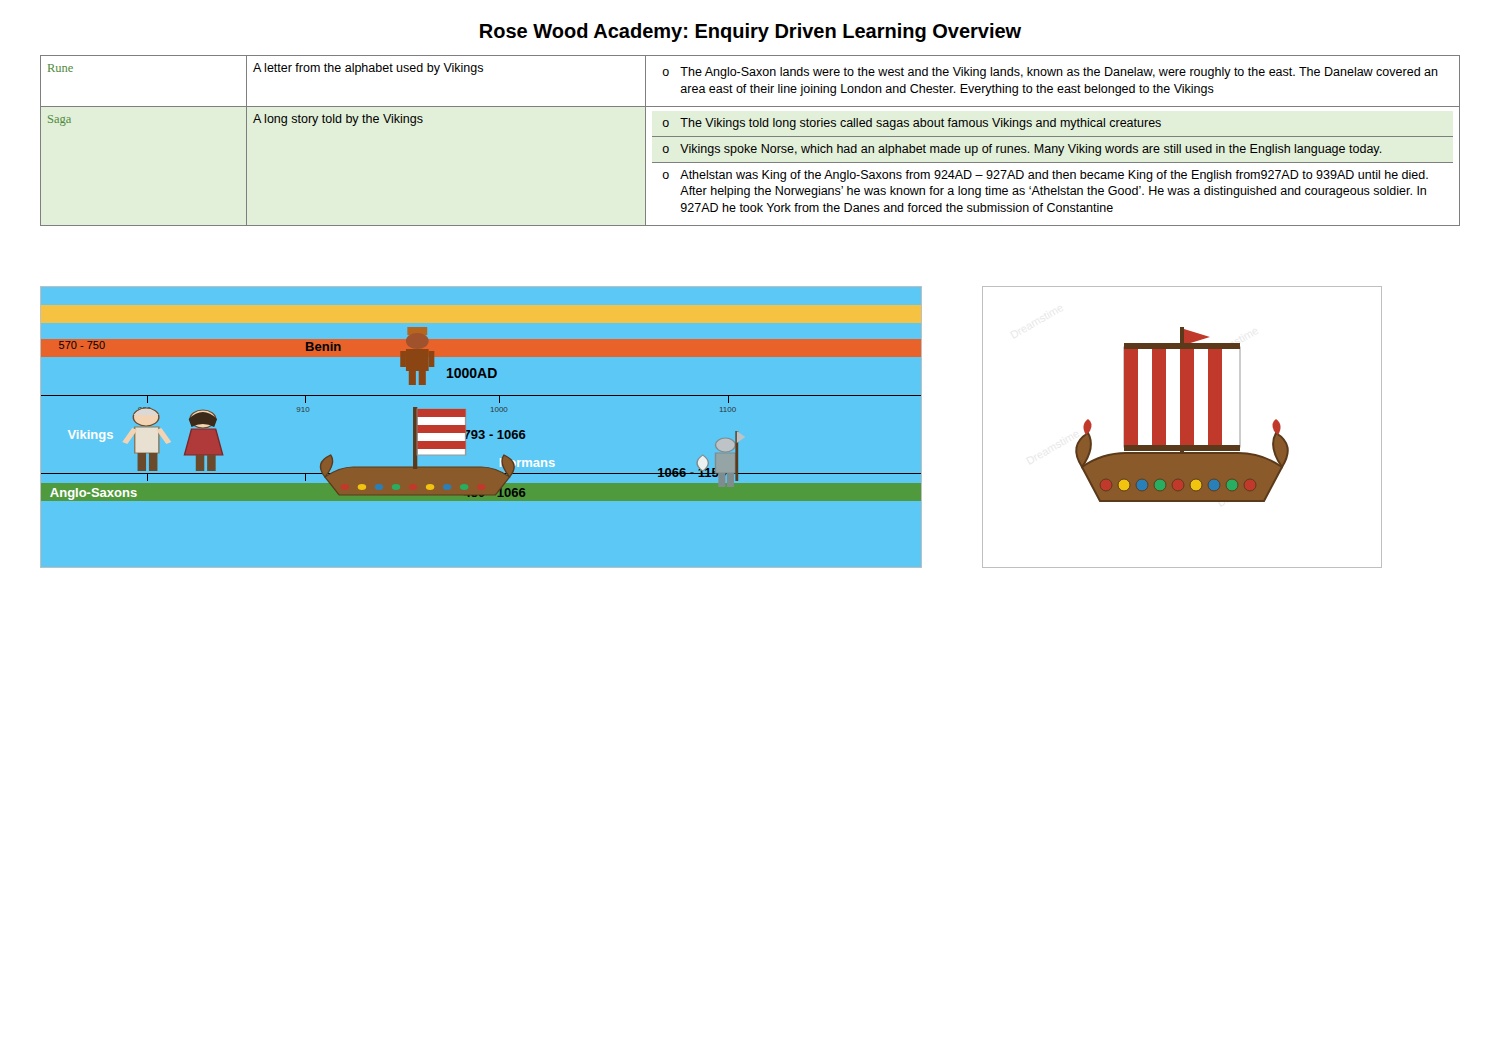Rose Wood Academy: Enquiry Driven Learning Overview
| Rune | A letter from the alphabet used by Vikings | The Anglo-Saxon lands were to the west and the Viking lands, known as the Danelaw, were roughly to the east. The Danelaw covered an area east of their line joining London and Chester. Everything to the east belonged to the Vikings |
| Saga | A long story told by the Vikings | The Vikings told long stories called sagas about famous Vikings and mythical creatures Vikings spoke Norse, which had an alphabet made up of runes. Many Viking words are still used in the English language today. Athelstan was King of the Anglo-Saxons from 924AD – 927AD and then became King of the English from927AD to 939AD until he died. After helping the Norwegians’ he was known for a long time as ‘Athelstan the Good’. He was a distinguished and courageous soldier. In 927AD he took York from the Danes and forced the submission of Constantine |
570 - 750
Benin
1000AD
820
910
1000
1100
Vikings
793 - 1066
Normans
1066 - 1154
Anglo-Saxons
450 - 1066
Dreamstime
Dreamstime
Dreamstime
Dreamstime